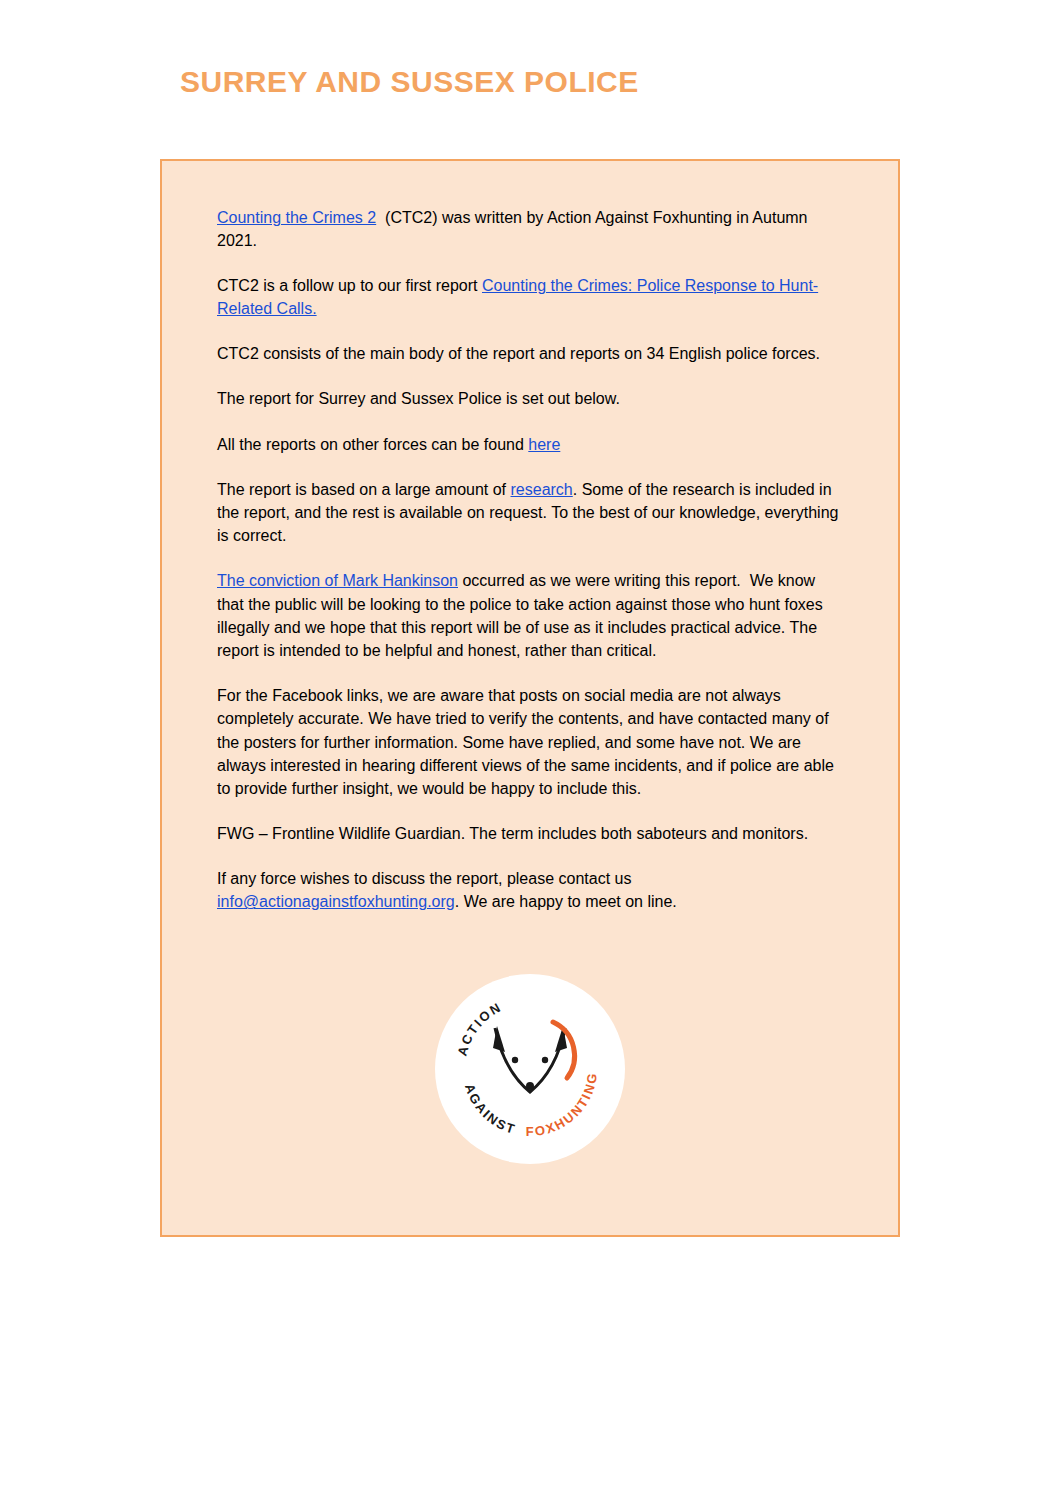SURREY AND SUSSEX POLICE
Counting the Crimes 2 (CTC2) was written by Action Against Foxhunting in Autumn 2021.
CTC2 is a follow up to our first report Counting the Crimes: Police Response to Hunt-Related Calls.
CTC2 consists of the main body of the report and reports on 34 English police forces.
The report for Surrey and Sussex Police is set out below.
All the reports on other forces can be found here
The report is based on a large amount of research. Some of the research is included in the report, and the rest is available on request. To the best of our knowledge, everything is correct.
The conviction of Mark Hankinson occurred as we were writing this report. We know that the public will be looking to the police to take action against those who hunt foxes illegally and we hope that this report will be of use as it includes practical advice. The report is intended to be helpful and honest, rather than critical.
For the Facebook links, we are aware that posts on social media are not always completely accurate. We have tried to verify the contents, and have contacted many of the posters for further information. Some have replied, and some have not. We are always interested in hearing different views of the same incidents, and if police are able to provide further insight, we would be happy to include this.
FWG – Frontline Wildlife Guardian. The term includes both saboteurs and monitors.
If any force wishes to discuss the report, please contact us info@actionagainstfoxhunting.org. We are happy to meet on line.
ACTION AGAINST FOXHUNTING